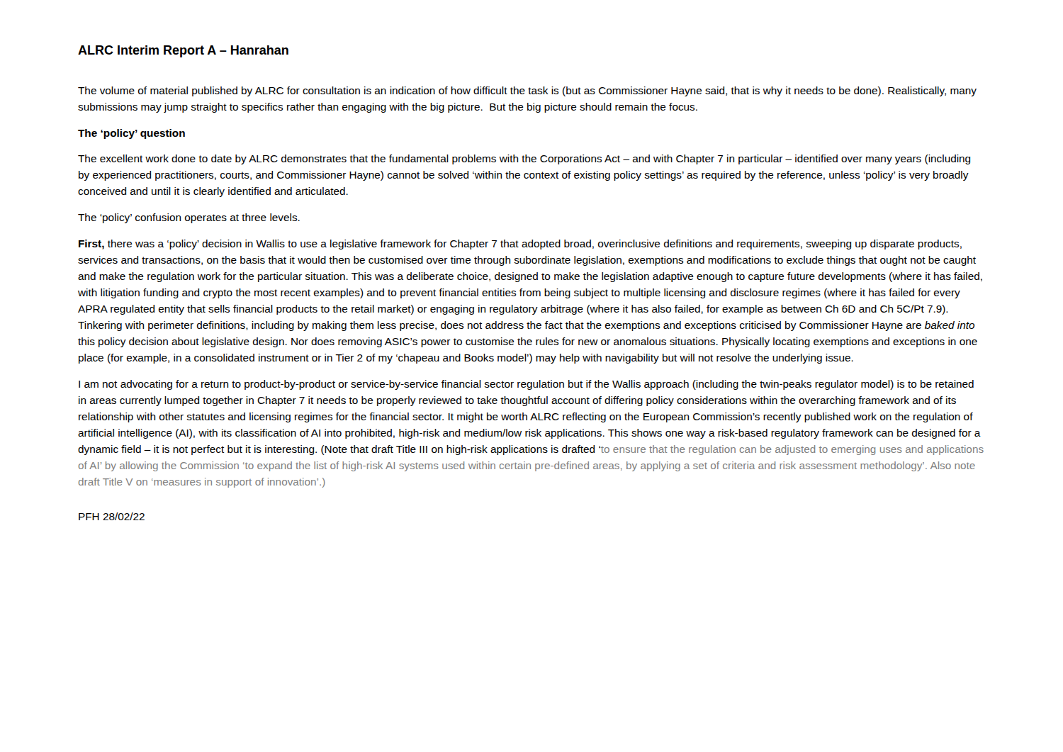ALRC Interim Report A – Hanrahan
The volume of material published by ALRC for consultation is an indication of how difficult the task is (but as Commissioner Hayne said, that is why it needs to be done). Realistically, many submissions may jump straight to specifics rather than engaging with the big picture. But the big picture should remain the focus.
The ‘policy’ question
The excellent work done to date by ALRC demonstrates that the fundamental problems with the Corporations Act – and with Chapter 7 in particular – identified over many years (including by experienced practitioners, courts, and Commissioner Hayne) cannot be solved ‘within the context of existing policy settings’ as required by the reference, unless ‘policy’ is very broadly conceived and until it is clearly identified and articulated.
The ‘policy’ confusion operates at three levels.
First, there was a ‘policy’ decision in Wallis to use a legislative framework for Chapter 7 that adopted broad, overinclusive definitions and requirements, sweeping up disparate products, services and transactions, on the basis that it would then be customised over time through subordinate legislation, exemptions and modifications to exclude things that ought not be caught and make the regulation work for the particular situation. This was a deliberate choice, designed to make the legislation adaptive enough to capture future developments (where it has failed, with litigation funding and crypto the most recent examples) and to prevent financial entities from being subject to multiple licensing and disclosure regimes (where it has failed for every APRA regulated entity that sells financial products to the retail market) or engaging in regulatory arbitrage (where it has also failed, for example as between Ch 6D and Ch 5C/Pt 7.9). Tinkering with perimeter definitions, including by making them less precise, does not address the fact that the exemptions and exceptions criticised by Commissioner Hayne are baked into this policy decision about legislative design. Nor does removing ASIC’s power to customise the rules for new or anomalous situations. Physically locating exemptions and exceptions in one place (for example, in a consolidated instrument or in Tier 2 of my ‘chapeau and Books model’) may help with navigability but will not resolve the underlying issue.
I am not advocating for a return to product-by-product or service-by-service financial sector regulation but if the Wallis approach (including the twin-peaks regulator model) is to be retained in areas currently lumped together in Chapter 7 it needs to be properly reviewed to take thoughtful account of differing policy considerations within the overarching framework and of its relationship with other statutes and licensing regimes for the financial sector. It might be worth ALRC reflecting on the European Commission’s recently published work on the regulation of artificial intelligence (AI), with its classification of AI into prohibited, high-risk and medium/low risk applications. This shows one way a risk-based regulatory framework can be designed for a dynamic field – it is not perfect but it is interesting. (Note that draft Title III on high-risk applications is drafted ‘to ensure that the regulation can be adjusted to emerging uses and applications of AI’ by allowing the Commission ‘to expand the list of high-risk AI systems used within certain pre-defined areas, by applying a set of criteria and risk assessment methodology’. Also note draft Title V on ‘measures in support of innovation’.)
PFH 28/02/22